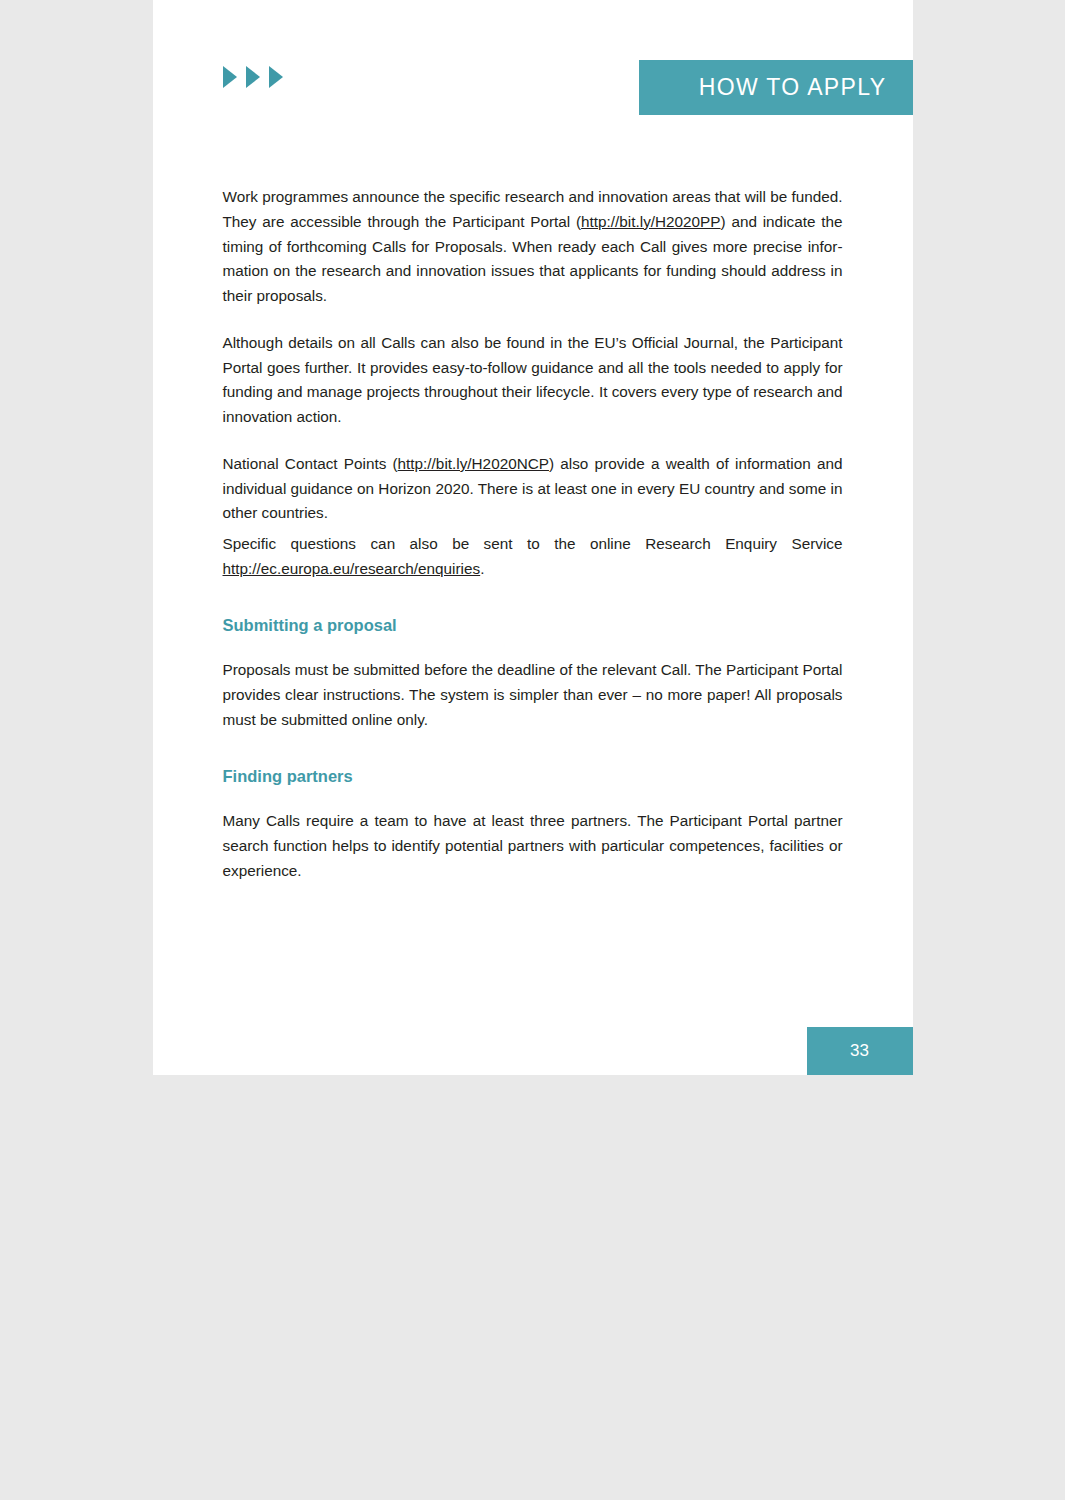How to apply
Work programmes announce the specific research and innovation areas that will be funded. They are accessible through the Participant Portal (http://bit.ly/H2020PP) and indicate the timing of forthcoming Calls for Proposals. When ready each Call gives more precise information on the research and innovation issues that applicants for funding should address in their proposals.
Although details on all Calls can also be found in the EU’s Official Journal, the Participant Portal goes further. It provides easy-to-follow guidance and all the tools needed to apply for funding and manage projects throughout their lifecycle. It covers every type of research and innovation action.
National Contact Points (http://bit.ly/H2020NCP) also provide a wealth of information and individual guidance on Horizon 2020. There is at least one in every EU country and some in other countries.
Specific questions can also be sent to the online Research Enquiry Service http://ec.europa.eu/research/enquiries.
Submitting a proposal
Proposals must be submitted before the deadline of the relevant Call. The Participant Portal provides clear instructions. The system is simpler than ever – no more paper! All proposals must be submitted online only.
Finding partners
Many Calls require a team to have at least three partners. The Participant Portal partner search function helps to identify potential partners with particular competences, facilities or experience.
33